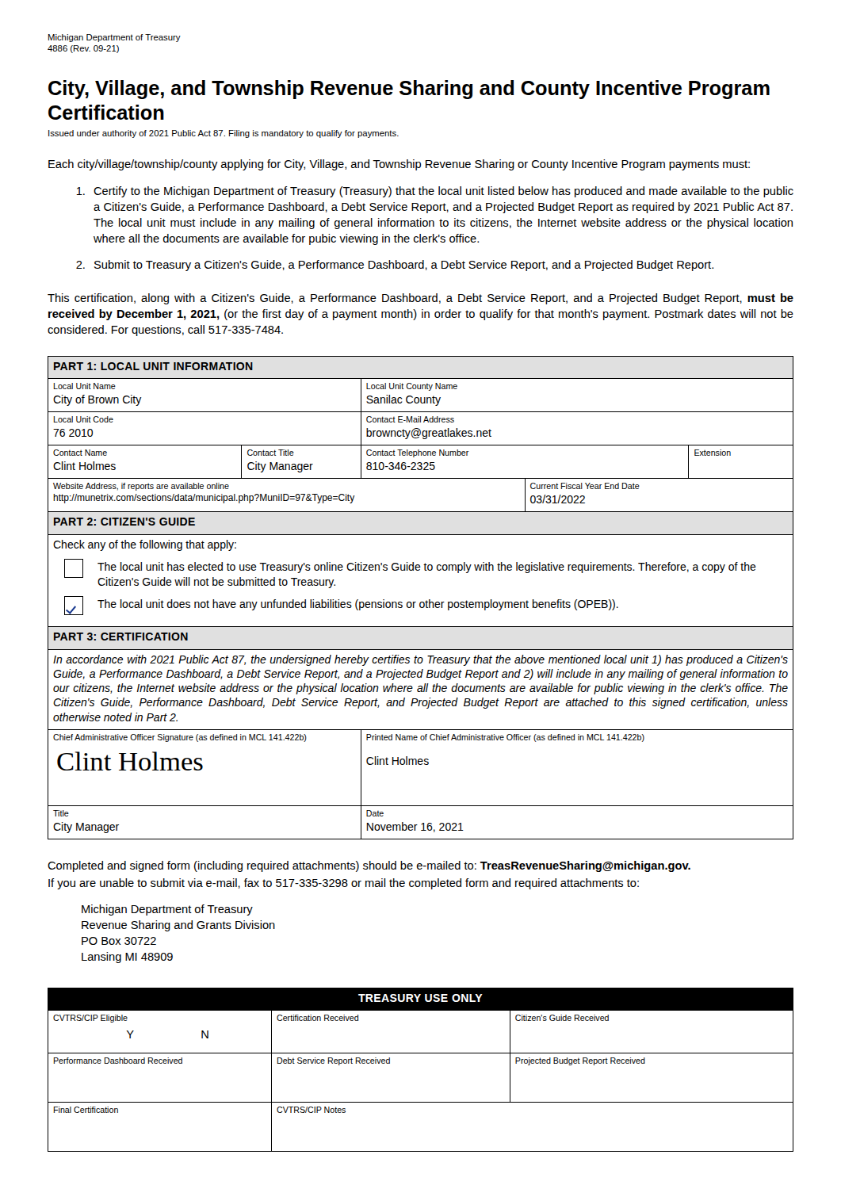Michigan Department of Treasury
4886 (Rev. 09-21)
City, Village, and Township Revenue Sharing and County Incentive Program Certification
Issued under authority of 2021 Public Act 87. Filing is mandatory to qualify for payments.
Each city/village/township/county applying for City, Village, and Township Revenue Sharing or County Incentive Program payments must:
Certify to the Michigan Department of Treasury (Treasury) that the local unit listed below has produced and made available to the public a Citizen's Guide, a Performance Dashboard, a Debt Service Report, and a Projected Budget Report as required by 2021 Public Act 87. The local unit must include in any mailing of general information to its citizens, the Internet website address or the physical location where all the documents are available for pubic viewing in the clerk's office.
Submit to Treasury a Citizen's Guide, a Performance Dashboard, a Debt Service Report, and a Projected Budget Report.
This certification, along with a Citizen's Guide, a Performance Dashboard, a Debt Service Report, and a Projected Budget Report, must be received by December 1, 2021, (or the first day of a payment month) in order to qualify for that month's payment. Postmark dates will not be considered. For questions, call 517-335-7484.
| PART 1: LOCAL UNIT INFORMATION |
| Local Unit Name City of Brown City | Local Unit County Name Sanilac County |
| Local Unit Code 76 2010 | Contact E-Mail Address browncty@greatlakes.net |
| Contact Name Clint Holmes | Contact Title City Manager | Contact Telephone Number 810-346-2325 | Extension |
| Website Address, if reports are available online http://munetrix.com/sections/data/municipal.php?MuniID=97&Type=City | Current Fiscal Year End Date 03/31/2022 |
| PART 2: CITIZEN'S GUIDE |
| Check any of the following that apply: The local unit has elected to use Treasury's online Citizen's Guide to comply with the legislative requirements. Therefore, a copy of the Citizen's Guide will not be submitted to Treasury. The local unit does not have any unfunded liabilities (pensions or other postemployment benefits (OPEB)). |
| PART 3: CERTIFICATION |
| In accordance with 2021 Public Act 87, the undersigned hereby certifies to Treasury that the above mentioned local unit 1) has produced a Citizen's Guide, a Performance Dashboard, a Debt Service Report, and a Projected Budget Report and 2) will include in any mailing of general information to our citizens, the Internet website address or the physical location where all the documents are available for public viewing in the clerk's office. The Citizen's Guide, Performance Dashboard, Debt Service Report, and Projected Budget Report are attached to this signed certification, unless otherwise noted in Part 2. |
| Chief Administrative Officer Signature (as defined in MCL 141.422b) Clint Holmes | Printed Name of Chief Administrative Officer (as defined in MCL 141.422b) Clint Holmes |
| Title City Manager | Date November 16, 2021 |
Completed and signed form (including required attachments) should be e-mailed to: TreasRevenueSharing@michigan.gov.
If you are unable to submit via e-mail, fax to 517-335-3298 or mail the completed form and required attachments to:
Michigan Department of Treasury
Revenue Sharing and Grants Division
PO Box 30722
Lansing MI 48909
| TREASURY USE ONLY |
| CVTRS/CIP Eligible Y N | Certification Received | Citizen's Guide Received |
| Performance Dashboard Received | Debt Service Report Received | Projected Budget Report Received |
| Final Certification | CVTRS/CIP Notes |